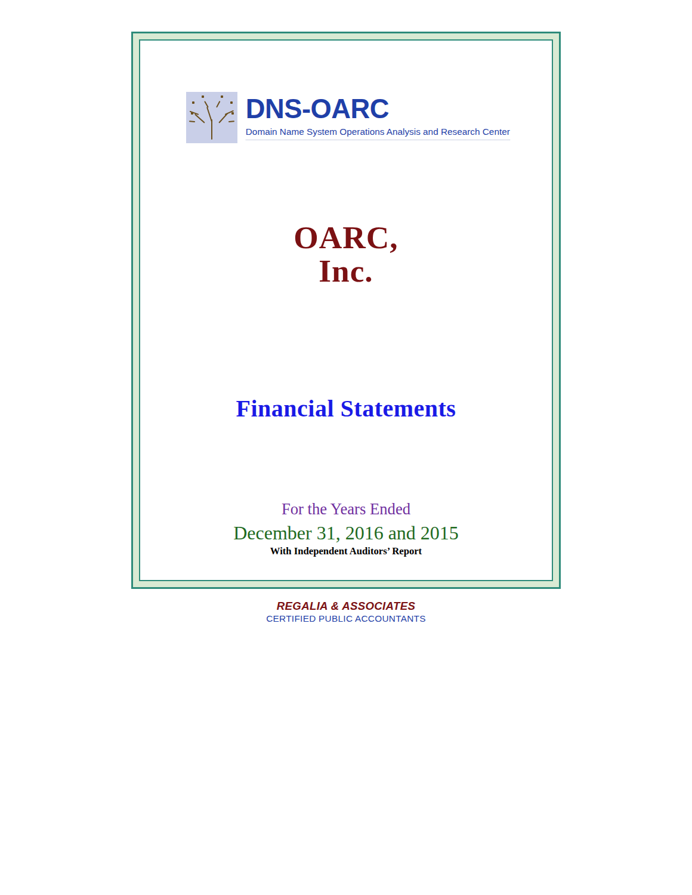DNS-OARC
Domain Name System Operations Analysis and Research Center
OARC,Inc.
Financial Statements
For the Years Ended December 31, 2016 and 2015 With Independent Auditors’ Report
REGALIA & ASSOCIATES
CERTIFIED PUBLIC ACCOUNTANTS